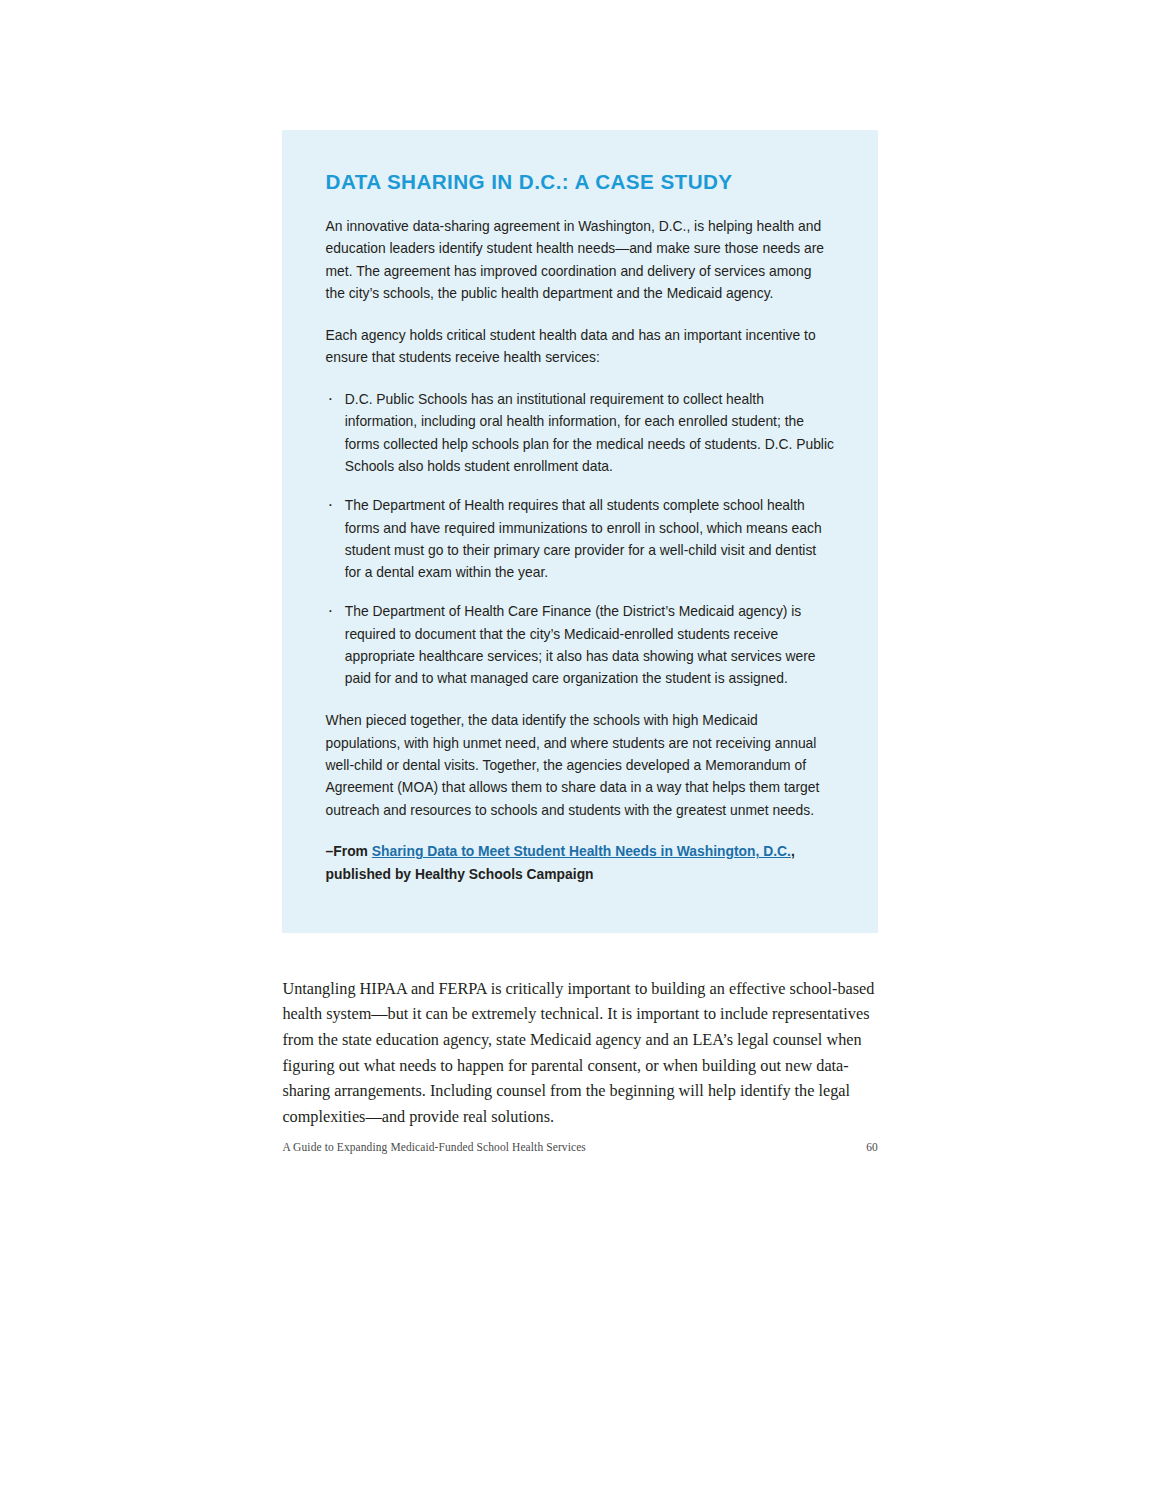Data Sharing in D.C.: A Case Study
An innovative data-sharing agreement in Washington, D.C., is helping health and education leaders identify student health needs—and make sure those needs are met. The agreement has improved coordination and delivery of services among the city’s schools, the public health department and the Medicaid agency.
Each agency holds critical student health data and has an important incentive to ensure that students receive health services:
D.C. Public Schools has an institutional requirement to collect health information, including oral health information, for each enrolled student; the forms collected help schools plan for the medical needs of students. D.C. Public Schools also holds student enrollment data.
The Department of Health requires that all students complete school health forms and have required immunizations to enroll in school, which means each student must go to their primary care provider for a well-child visit and dentist for a dental exam within the year.
The Department of Health Care Finance (the District’s Medicaid agency) is required to document that the city’s Medicaid-enrolled students receive appropriate healthcare services; it also has data showing what services were paid for and to what managed care organization the student is assigned.
When pieced together, the data identify the schools with high Medicaid populations, with high unmet need, and where students are not receiving annual well-child or dental visits. Together, the agencies developed a Memorandum of Agreement (MOA) that allows them to share data in a way that helps them target outreach and resources to schools and students with the greatest unmet needs.
–From Sharing Data to Meet Student Health Needs in Washington, D.C., published by Healthy Schools Campaign
Untangling HIPAA and FERPA is critically important to building an effective school-based health system—but it can be extremely technical. It is important to include representatives from the state education agency, state Medicaid agency and an LEA’s legal counsel when figuring out what needs to happen for parental consent, or when building out new data-sharing arrangements. Including counsel from the beginning will help identify the legal complexities—and provide real solutions.
A Guide to Expanding Medicaid-Funded School Health Services 60